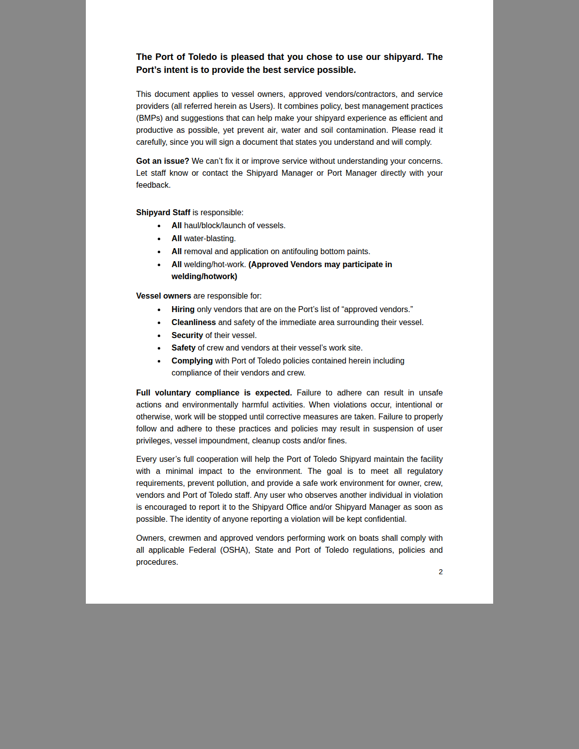The Port of Toledo is pleased that you chose to use our shipyard. The Port’s intent is to provide the best service possible.
This document applies to vessel owners, approved vendors/contractors, and service providers (all referred herein as Users). It combines policy, best management practices (BMPs) and suggestions that can help make your shipyard experience as efficient and productive as possible, yet prevent air, water and soil contamination. Please read it carefully, since you will sign a document that states you understand and will comply.
Got an issue? We can’t fix it or improve service without understanding your concerns. Let staff know or contact the Shipyard Manager or Port Manager directly with your feedback.
Shipyard Staff is responsible:
All haul/block/launch of vessels.
All water-blasting.
All removal and application on antifouling bottom paints.
All welding/hot-work. (Approved Vendors may participate in welding/hotwork)
Vessel owners are responsible for:
Hiring only vendors that are on the Port’s list of “approved vendors.”
Cleanliness and safety of the immediate area surrounding their vessel.
Security of their vessel.
Safety of crew and vendors at their vessel’s work site.
Complying with Port of Toledo policies contained herein including compliance of their vendors and crew.
Full voluntary compliance is expected. Failure to adhere can result in unsafe actions and environmentally harmful activities. When violations occur, intentional or otherwise, work will be stopped until corrective measures are taken. Failure to properly follow and adhere to these practices and policies may result in suspension of user privileges, vessel impoundment, cleanup costs and/or fines.
Every user’s full cooperation will help the Port of Toledo Shipyard maintain the facility with a minimal impact to the environment. The goal is to meet all regulatory requirements, prevent pollution, and provide a safe work environment for owner, crew, vendors and Port of Toledo staff. Any user who observes another individual in violation is encouraged to report it to the Shipyard Office and/or Shipyard Manager as soon as possible. The identity of anyone reporting a violation will be kept confidential.
Owners, crewmen and approved vendors performing work on boats shall comply with all applicable Federal (OSHA), State and Port of Toledo regulations, policies and procedures.
2